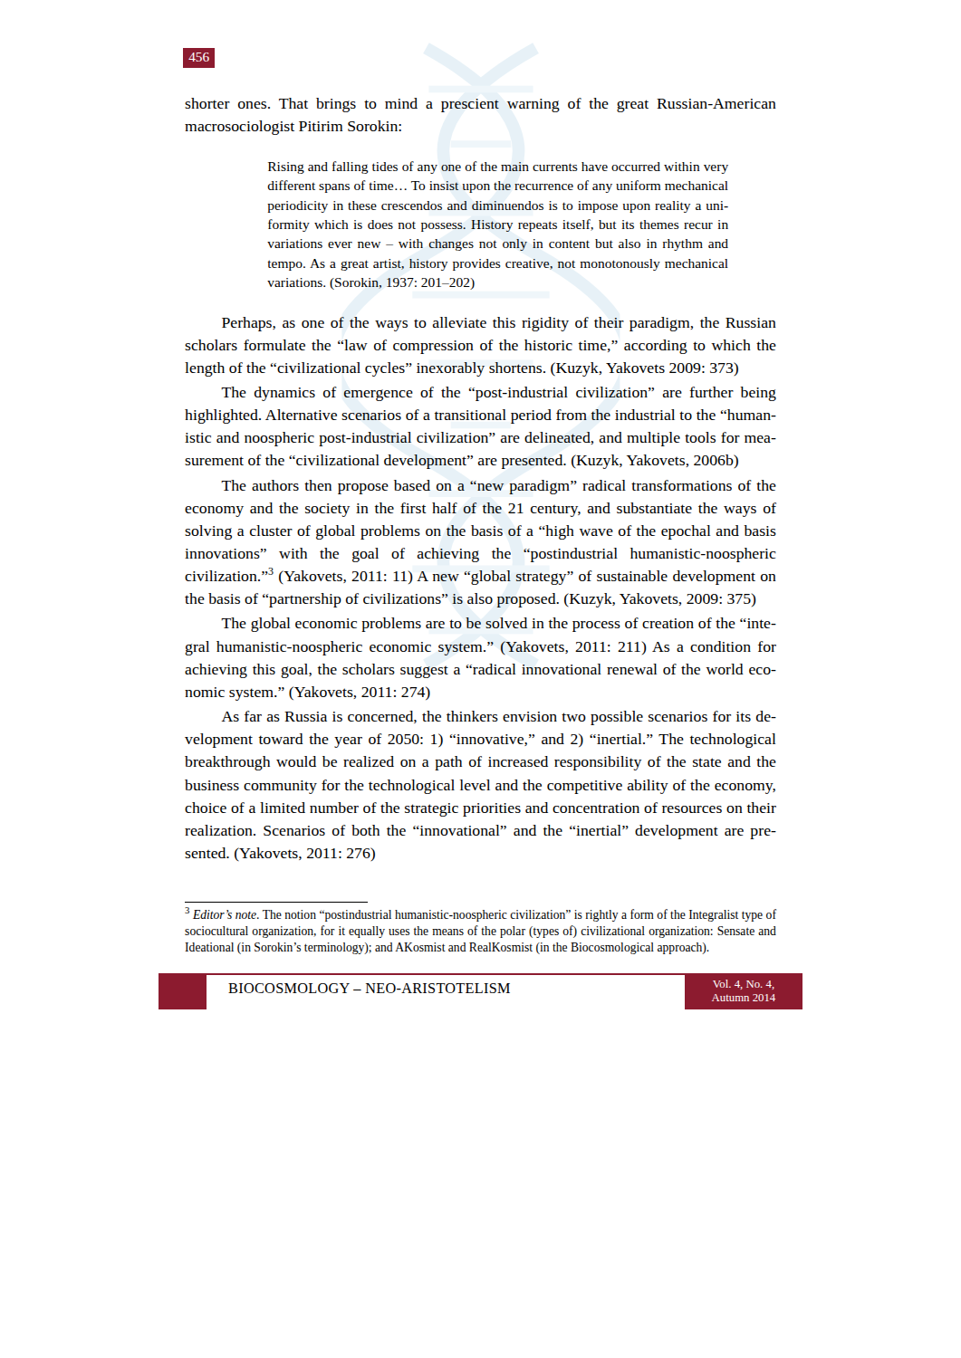456
shorter ones. That brings to mind a prescient warning of the great Russian-American macrosociologist Pitirim Sorokin:
Rising and falling tides of any one of the main currents have occurred within very different spans of time… To insist upon the recurrence of any uniform mechanical periodicity in these crescendos and diminuendos is to impose upon reality a uniformity which is does not possess. History repeats itself, but its themes recur in variations ever new – with changes not only in content but also in rhythm and tempo. As a great artist, history provides creative, not monotonously mechanical variations. (Sorokin, 1937: 201–202)
Perhaps, as one of the ways to alleviate this rigidity of their paradigm, the Russian scholars formulate the “law of compression of the historic time,” according to which the length of the “civilizational cycles” inexorably shortens. (Kuzyk, Yakovets 2009: 373)
The dynamics of emergence of the “post-industrial civilization” are further being highlighted. Alternative scenarios of a transitional period from the industrial to the “humanistic and noospheric post-industrial civilization” are delineated, and multiple tools for measurement of the “civilizational development” are presented. (Kuzyk, Yakovets, 2006b)
The authors then propose based on a “new paradigm” radical transformations of the economy and the society in the first half of the 21 century, and substantiate the ways of solving a cluster of global problems on the basis of a “high wave of the epochal and basis innovations” with the goal of achieving the “postindustrial humanistic-noospheric civilization.”3 (Yakovets, 2011: 11) A new “global strategy” of sustainable development on the basis of “partnership of civilizations” is also proposed. (Kuzyk, Yakovets, 2009: 375)
The global economic problems are to be solved in the process of creation of the “integral humanistic-noospheric economic system.” (Yakovets, 2011: 211) As a condition for achieving this goal, the scholars suggest a “radical innovational renewal of the world economic system.” (Yakovets, 2011: 274)
As far as Russia is concerned, the thinkers envision two possible scenarios for its development toward the year of 2050: 1) “innovative,” and 2) “inertial.” The technological breakthrough would be realized on a path of increased responsibility of the state and the business community for the technological level and the competitive ability of the economy, choice of a limited number of the strategic priorities and concentration of resources on their realization. Scenarios of both the “innovational” and the “inertial” development are presented. (Yakovets, 2011: 276)
3 Editor’s note. The notion “postindustrial humanistic-noospheric civilization” is rightly a form of the Integralist type of sociocultural organization, for it equally uses the means of the polar (types of) civilizational organization: Sensate and Ideational (in Sorokin’s terminology); and AKosmist and RealKosmist (in the Biocosmological approach).
BIOCOSMOLOGY – NEO-ARISTOTELISM
Vol. 4, No. 4,
Autumn 2014